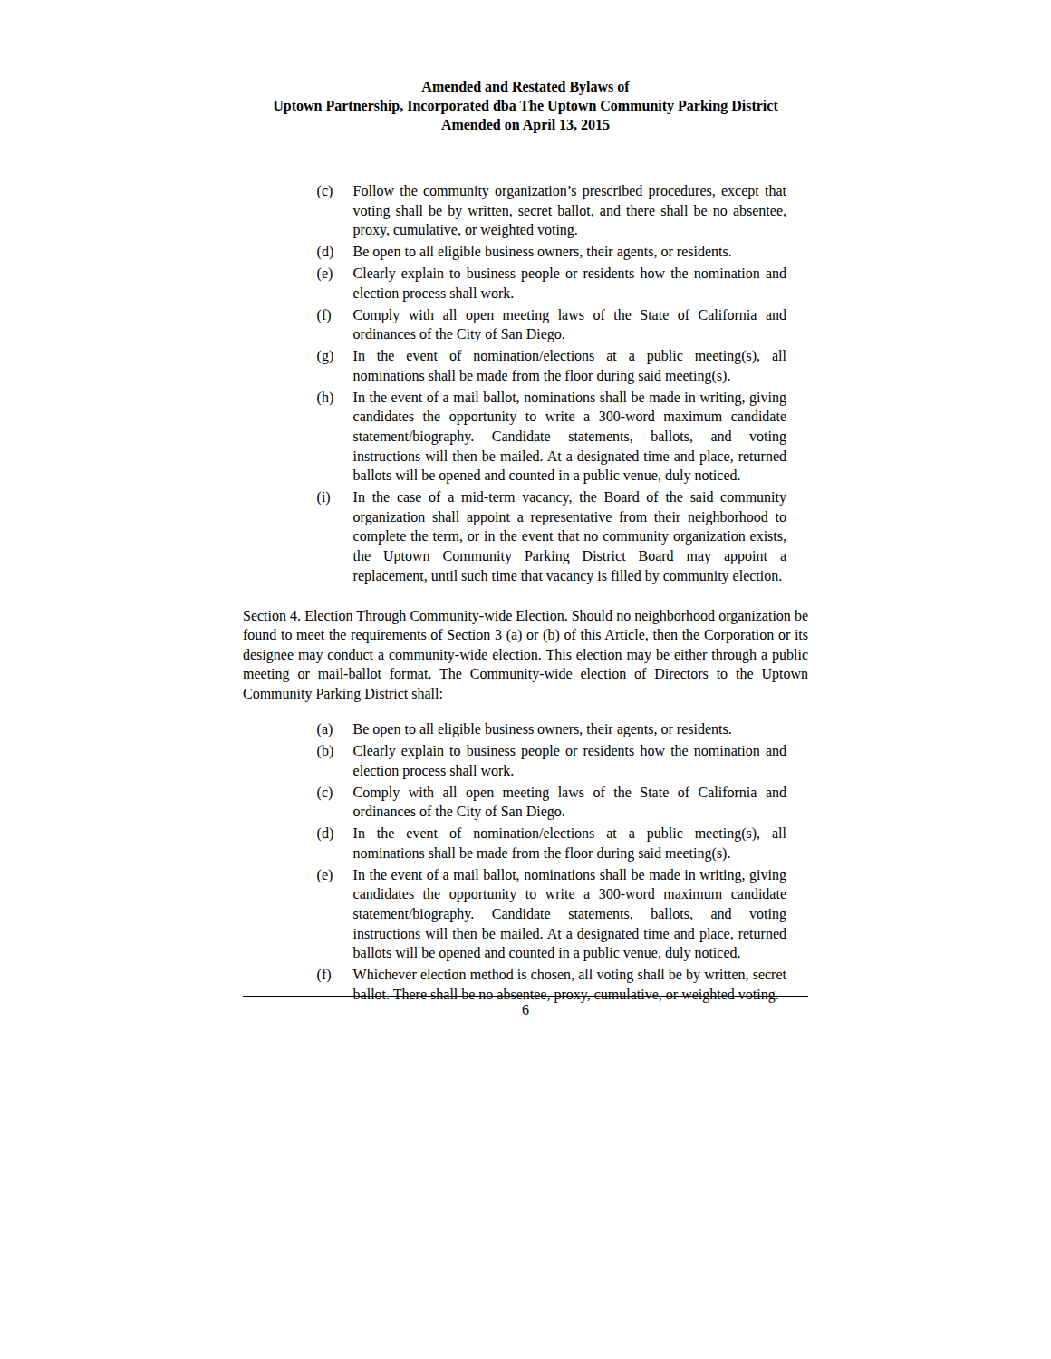Amended and Restated Bylaws of
Uptown Partnership, Incorporated dba The Uptown Community Parking District
Amended on April 13, 2015
(c) Follow the community organization’s prescribed procedures, except that voting shall be by written, secret ballot, and there shall be no absentee, proxy, cumulative, or weighted voting.
(d) Be open to all eligible business owners, their agents, or residents.
(e) Clearly explain to business people or residents how the nomination and election process shall work.
(f) Comply with all open meeting laws of the State of California and ordinances of the City of San Diego.
(g) In the event of nomination/elections at a public meeting(s), all nominations shall be made from the floor during said meeting(s).
(h) In the event of a mail ballot, nominations shall be made in writing, giving candidates the opportunity to write a 300-word maximum candidate statement/biography. Candidate statements, ballots, and voting instructions will then be mailed. At a designated time and place, returned ballots will be opened and counted in a public venue, duly noticed.
(i) In the case of a mid-term vacancy, the Board of the said community organization shall appoint a representative from their neighborhood to complete the term, or in the event that no community organization exists, the Uptown Community Parking District Board may appoint a replacement, until such time that vacancy is filled by community election.
Section 4. Election Through Community-wide Election. Should no neighborhood organization be found to meet the requirements of Section 3 (a) or (b) of this Article, then the Corporation or its designee may conduct a community-wide election. This election may be either through a public meeting or mail-ballot format. The Community-wide election of Directors to the Uptown Community Parking District shall:
(a) Be open to all eligible business owners, their agents, or residents.
(b) Clearly explain to business people or residents how the nomination and election process shall work.
(c) Comply with all open meeting laws of the State of California and ordinances of the City of San Diego.
(d) In the event of nomination/elections at a public meeting(s), all nominations shall be made from the floor during said meeting(s).
(e) In the event of a mail ballot, nominations shall be made in writing, giving candidates the opportunity to write a 300-word maximum candidate statement/biography. Candidate statements, ballots, and voting instructions will then be mailed. At a designated time and place, returned ballots will be opened and counted in a public venue, duly noticed.
(f) Whichever election method is chosen, all voting shall be by written, secret ballot. There shall be no absentee, proxy, cumulative, or weighted voting.
6